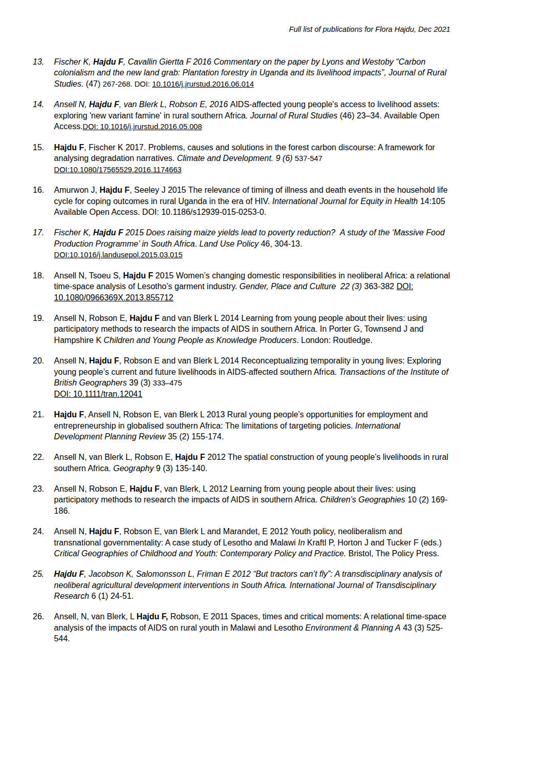Full list of publications for Flora Hajdu, Dec 2021
13. Fischer K, Hajdu F, Cavallin Giertta F 2016 Commentary on the paper by Lyons and Westoby “Carbon colonialism and the new land grab: Plantation forestry in Uganda and its livelihood impacts”, Journal of Rural Studies. (47) 267-268. DOI: 10.1016/j.jrurstud.2016.06.014
14. Ansell N, Hajdu F, van Blerk L, Robson E, 2016 AIDS-affected young people's access to livelihood assets: exploring 'new variant famine' in rural southern Africa. Journal of Rural Studies (46) 23–34. Available Open Access. DOI: 10.1016/j.jrurstud.2016.05.008
15. Hajdu F, Fischer K 2017. Problems, causes and solutions in the forest carbon discourse: A framework for analysing degradation narratives. Climate and Development. 9 (6) 537-547
DOI:10.1080/17565529.2016.1174663
16. Amurwon J, Hajdu F, Seeley J 2015 The relevance of timing of illness and death events in the household life cycle for coping outcomes in rural Uganda in the era of HIV. International Journal for Equity in Health 14:105 Available Open Access. DOI: 10.1186/s12939-015-0253-0.
17. Fischer K, Hajdu F 2015 Does raising maize yields lead to poverty reduction? A study of the ‘Massive Food Production Programme’ in South Africa. Land Use Policy 46, 304-13.
DOI:10.1016/j.landusepol.2015.03.015
18. Ansell N, Tsoeu S, Hajdu F 2015 Women’s changing domestic responsibilities in neoliberal Africa: a relational time-space analysis of Lesotho’s garment industry. Gender, Place and Culture 22 (3) 363-382 DOI: 10.1080/0966369X.2013.855712
19. Ansell N, Robson E, Hajdu F and van Blerk L 2014 Learning from young people about their lives: using participatory methods to research the impacts of AIDS in southern Africa. In Porter G, Townsend J and Hampshire K Children and Young People as Knowledge Producers. London: Routledge.
20. Ansell N, Hajdu F, Robson E and van Blerk L 2014 Reconceptualizing temporality in young lives: Exploring young people’s current and future livelihoods in AIDS-affected southern Africa. Transactions of the Institute of British Geographers 39 (3) 333–475
DOI: 10.1111/tran.12041
21. Hajdu F, Ansell N, Robson E, van Blerk L 2013 Rural young people’s opportunities for employment and entrepreneurship in globalised southern Africa: The limitations of targeting policies. International Development Planning Review 35 (2) 155-174.
22. Ansell N, van Blerk L, Robson E, Hajdu F 2012 The spatial construction of young people’s livelihoods in rural southern Africa. Geography 9 (3) 135-140.
23. Ansell N, Robson E, Hajdu F, van Blerk, L 2012 Learning from young people about their lives: using participatory methods to research the impacts of AIDS in southern Africa. Children’s Geographies 10 (2) 169-186.
24. Ansell N, Hajdu F, Robson E, van Blerk L and Marandet, E 2012 Youth policy, neoliberalism and transnational governmentality: A case study of Lesotho and Malawi In Kraftl P, Horton J and Tucker F (eds.) Critical Geographies of Childhood and Youth: Contemporary Policy and Practice. Bristol, The Policy Press.
25. Hajdu F, Jacobson K, Salomonsson L, Friman E 2012 “But tractors can’t fly”: A transdisciplinary analysis of neoliberal agricultural development interventions in South Africa. International Journal of Transdisciplinary Research 6 (1) 24-51.
26. Ansell, N, van Blerk, L Hajdu F, Robson, E 2011 Spaces, times and critical moments: A relational time-space analysis of the impacts of AIDS on rural youth in Malawi and Lesotho Environment & Planning A 43 (3) 525-544.